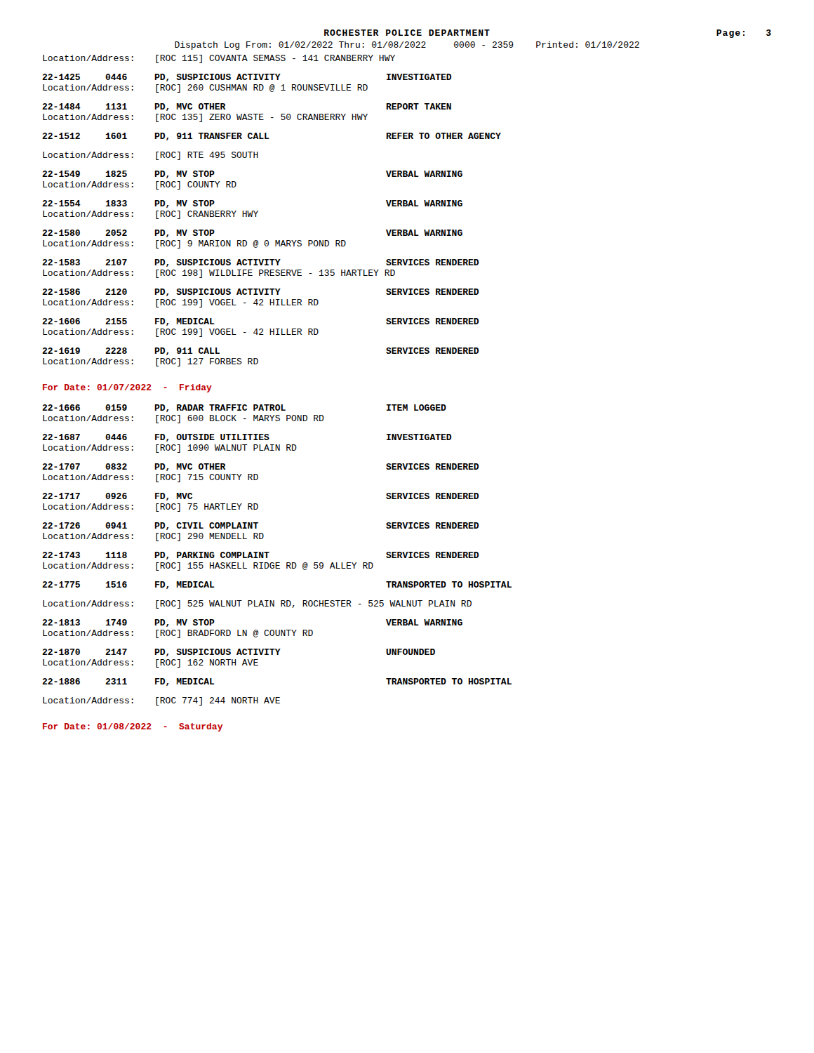ROCHESTER POLICE DEPARTMENTPage: 3
Dispatch Log From: 01/02/2022 Thru: 01/08/2022 0000 - 2359 Printed: 01/10/2022
| Location/Address: | [ROC 115] COVANTA SEMASS - 141 CRANBERRY HWY |
| 22-1425 | 0446 | PD, SUSPICIOUS ACTIVITY | INVESTIGATED |
| Location/Address: | [ROC] 260 CUSHMAN RD @ 1 ROUNSEVILLE RD |
| 22-1484 | 1131 | PD, MVC OTHER | REPORT TAKEN |
| Location/Address: | [ROC 135] ZERO WASTE - 50 CRANBERRY HWY |
| 22-1512 | 1601 | PD, 911 TRANSFER CALL | REFER TO OTHER AGENCY |
| Location/Address: | [ROC] RTE 495 SOUTH |
| 22-1549 | 1825 | PD, MV STOP | VERBAL WARNING |
| Location/Address: | [ROC] COUNTY RD |
| 22-1554 | 1833 | PD, MV STOP | VERBAL WARNING |
| Location/Address: | [ROC] CRANBERRY HWY |
| 22-1580 | 2052 | PD, MV STOP | VERBAL WARNING |
| Location/Address: | [ROC] 9 MARION RD @ 0 MARYS POND RD |
| 22-1583 | 2107 | PD, SUSPICIOUS ACTIVITY | SERVICES RENDERED |
| Location/Address: | [ROC 198] WILDLIFE PRESERVE - 135 HARTLEY RD |
| 22-1586 | 2120 | PD, SUSPICIOUS ACTIVITY | SERVICES RENDERED |
| Location/Address: | [ROC 199] VOGEL - 42 HILLER RD |
| 22-1606 | 2155 | FD, MEDICAL | SERVICES RENDERED |
| Location/Address: | [ROC 199] VOGEL - 42 HILLER RD |
| 22-1619 | 2228 | PD, 911 CALL | SERVICES RENDERED |
| Location/Address: | [ROC] 127 FORBES RD |
For Date: 01/07/2022 - Friday
| 22-1666 | 0159 | PD, RADAR TRAFFIC PATROL | ITEM LOGGED |
| Location/Address: | [ROC] 600 BLOCK - MARYS POND RD |
| 22-1687 | 0446 | FD, OUTSIDE UTILITIES | INVESTIGATED |
| Location/Address: | [ROC] 1090 WALNUT PLAIN RD |
| 22-1707 | 0832 | PD, MVC OTHER | SERVICES RENDERED |
| Location/Address: | [ROC] 715 COUNTY RD |
| 22-1717 | 0926 | FD, MVC | SERVICES RENDERED |
| Location/Address: | [ROC] 75 HARTLEY RD |
| 22-1726 | 0941 | PD, CIVIL COMPLAINT | SERVICES RENDERED |
| Location/Address: | [ROC] 290 MENDELL RD |
| 22-1743 | 1118 | PD, PARKING COMPLAINT | SERVICES RENDERED |
| Location/Address: | [ROC] 155 HASKELL RIDGE RD @ 59 ALLEY RD |
| 22-1775 | 1516 | FD, MEDICAL | TRANSPORTED TO HOSPITAL |
| Location/Address: | [ROC] 525 WALNUT PLAIN RD, ROCHESTER - 525 WALNUT PLAIN RD |
| 22-1813 | 1749 | PD, MV STOP | VERBAL WARNING |
| Location/Address: | [ROC] BRADFORD LN @ COUNTY RD |
| 22-1870 | 2147 | PD, SUSPICIOUS ACTIVITY | UNFOUNDED |
| Location/Address: | [ROC] 162 NORTH AVE |
| 22-1886 | 2311 | FD, MEDICAL | TRANSPORTED TO HOSPITAL |
| Location/Address: | [ROC 774] 244 NORTH AVE |
For Date: 01/08/2022 - Saturday